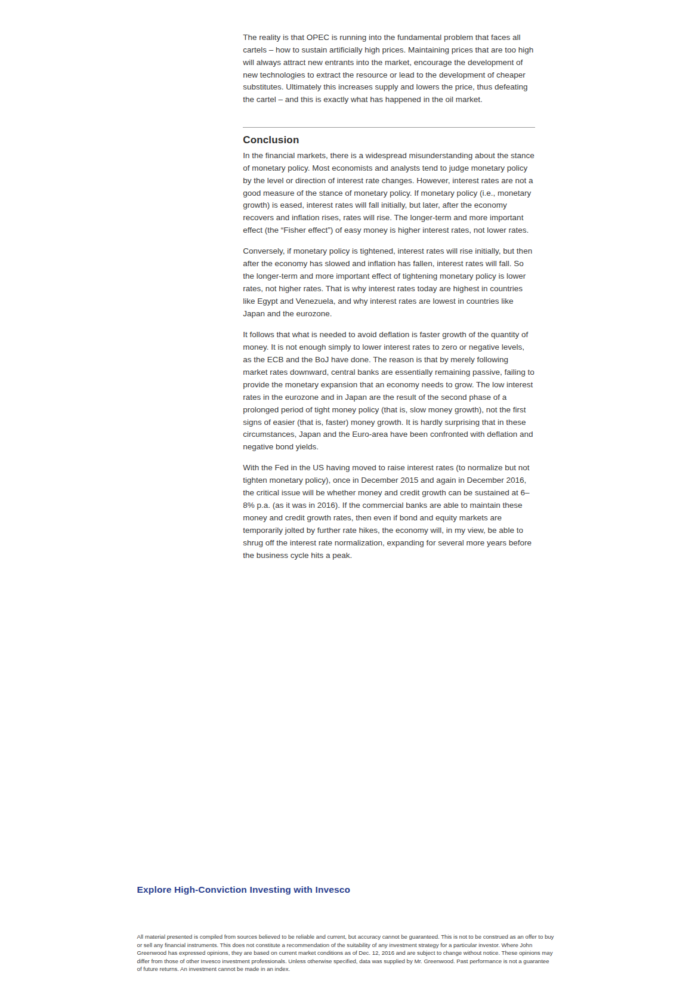The reality is that OPEC is running into the fundamental problem that faces all cartels – how to sustain artificially high prices. Maintaining prices that are too high will always attract new entrants into the market, encourage the development of new technologies to extract the resource or lead to the development of cheaper substitutes. Ultimately this increases supply and lowers the price, thus defeating the cartel – and this is exactly what has happened in the oil market.
Conclusion
In the financial markets, there is a widespread misunderstanding about the stance of monetary policy. Most economists and analysts tend to judge monetary policy by the level or direction of interest rate changes. However, interest rates are not a good measure of the stance of monetary policy. If monetary policy (i.e., monetary growth) is eased, interest rates will fall initially, but later, after the economy recovers and inflation rises, rates will rise. The longer-term and more important effect (the “Fisher effect”) of easy money is higher interest rates, not lower rates.
Conversely, if monetary policy is tightened, interest rates will rise initially, but then after the economy has slowed and inflation has fallen, interest rates will fall. So the longer-term and more important effect of tightening monetary policy is lower rates, not higher rates. That is why interest rates today are highest in countries like Egypt and Venezuela, and why interest rates are lowest in countries like Japan and the eurozone.
It follows that what is needed to avoid deflation is faster growth of the quantity of money. It is not enough simply to lower interest rates to zero or negative levels, as the ECB and the BoJ have done. The reason is that by merely following market rates downward, central banks are essentially remaining passive, failing to provide the monetary expansion that an economy needs to grow. The low interest rates in the eurozone and in Japan are the result of the second phase of a prolonged period of tight money policy (that is, slow money growth), not the first signs of easier (that is, faster) money growth. It is hardly surprising that in these circumstances, Japan and the Euro-area have been confronted with deflation and negative bond yields.
With the Fed in the US having moved to raise interest rates (to normalize but not tighten monetary policy), once in December 2015 and again in December 2016, the critical issue will be whether money and credit growth can be sustained at 6–8% p.a. (as it was in 2016). If the commercial banks are able to maintain these money and credit growth rates, then even if bond and equity markets are temporarily jolted by further rate hikes, the economy will, in my view, be able to shrug off the interest rate normalization, expanding for several more years before the business cycle hits a peak.
Explore High-Conviction Investing with Invesco
All material presented is compiled from sources believed to be reliable and current, but accuracy cannot be guaranteed. This is not to be construed as an offer to buy or sell any financial instruments. This does not constitute a recommendation of the suitability of any investment strategy for a particular investor. Where John Greenwood has expressed opinions, they are based on current market conditions as of Dec. 12, 2016 and are subject to change without notice. These opinions may differ from those of other Invesco investment professionals. Unless otherwise specified, data was supplied by Mr. Greenwood. Past performance is not a guarantee of future returns. An investment cannot be made in an index.